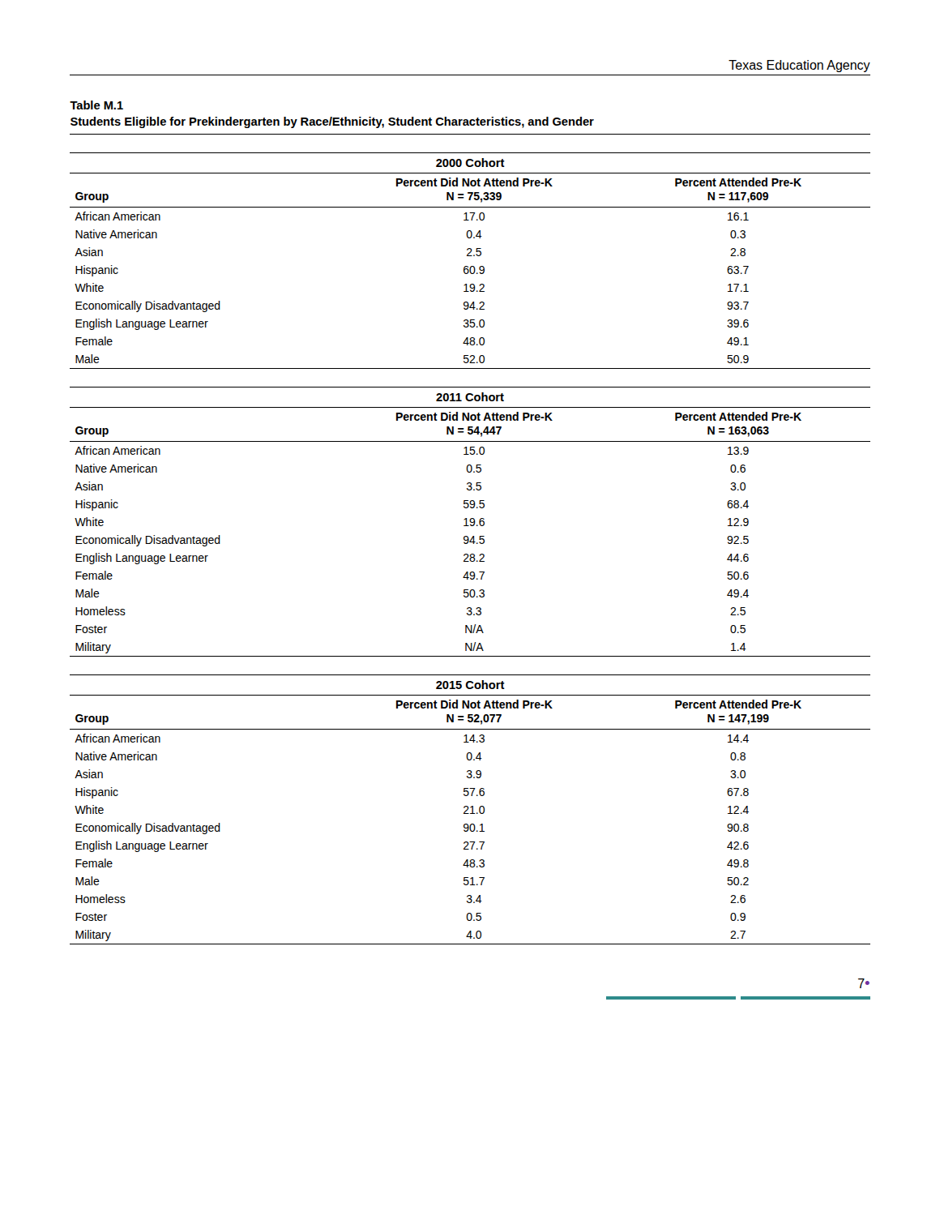Texas Education Agency
Table M.1
Students Eligible for Prekindergarten by Race/Ethnicity, Student Characteristics, and Gender
2000 Cohort
| Group | Percent Did Not Attend Pre-K N = 75,339 | Percent Attended Pre-K N = 117,609 |
| --- | --- | --- |
| African American | 17.0 | 16.1 |
| Native American | 0.4 | 0.3 |
| Asian | 2.5 | 2.8 |
| Hispanic | 60.9 | 63.7 |
| White | 19.2 | 17.1 |
| Economically Disadvantaged | 94.2 | 93.7 |
| English Language Learner | 35.0 | 39.6 |
| Female | 48.0 | 49.1 |
| Male | 52.0 | 50.9 |
2011 Cohort
| Group | Percent Did Not Attend Pre-K N = 54,447 | Percent Attended Pre-K N = 163,063 |
| --- | --- | --- |
| African American | 15.0 | 13.9 |
| Native American | 0.5 | 0.6 |
| Asian | 3.5 | 3.0 |
| Hispanic | 59.5 | 68.4 |
| White | 19.6 | 12.9 |
| Economically Disadvantaged | 94.5 | 92.5 |
| English Language Learner | 28.2 | 44.6 |
| Female | 49.7 | 50.6 |
| Male | 50.3 | 49.4 |
| Homeless | 3.3 | 2.5 |
| Foster | N/A | 0.5 |
| Military | N/A | 1.4 |
2015 Cohort
| Group | Percent Did Not Attend Pre-K N = 52,077 | Percent Attended Pre-K N = 147,199 |
| --- | --- | --- |
| African American | 14.3 | 14.4 |
| Native American | 0.4 | 0.8 |
| Asian | 3.9 | 3.0 |
| Hispanic | 57.6 | 67.8 |
| White | 21.0 | 12.4 |
| Economically Disadvantaged | 90.1 | 90.8 |
| English Language Learner | 27.7 | 42.6 |
| Female | 48.3 | 49.8 |
| Male | 51.7 | 50.2 |
| Homeless | 3.4 | 2.6 |
| Foster | 0.5 | 0.9 |
| Military | 4.0 | 2.7 |
7•